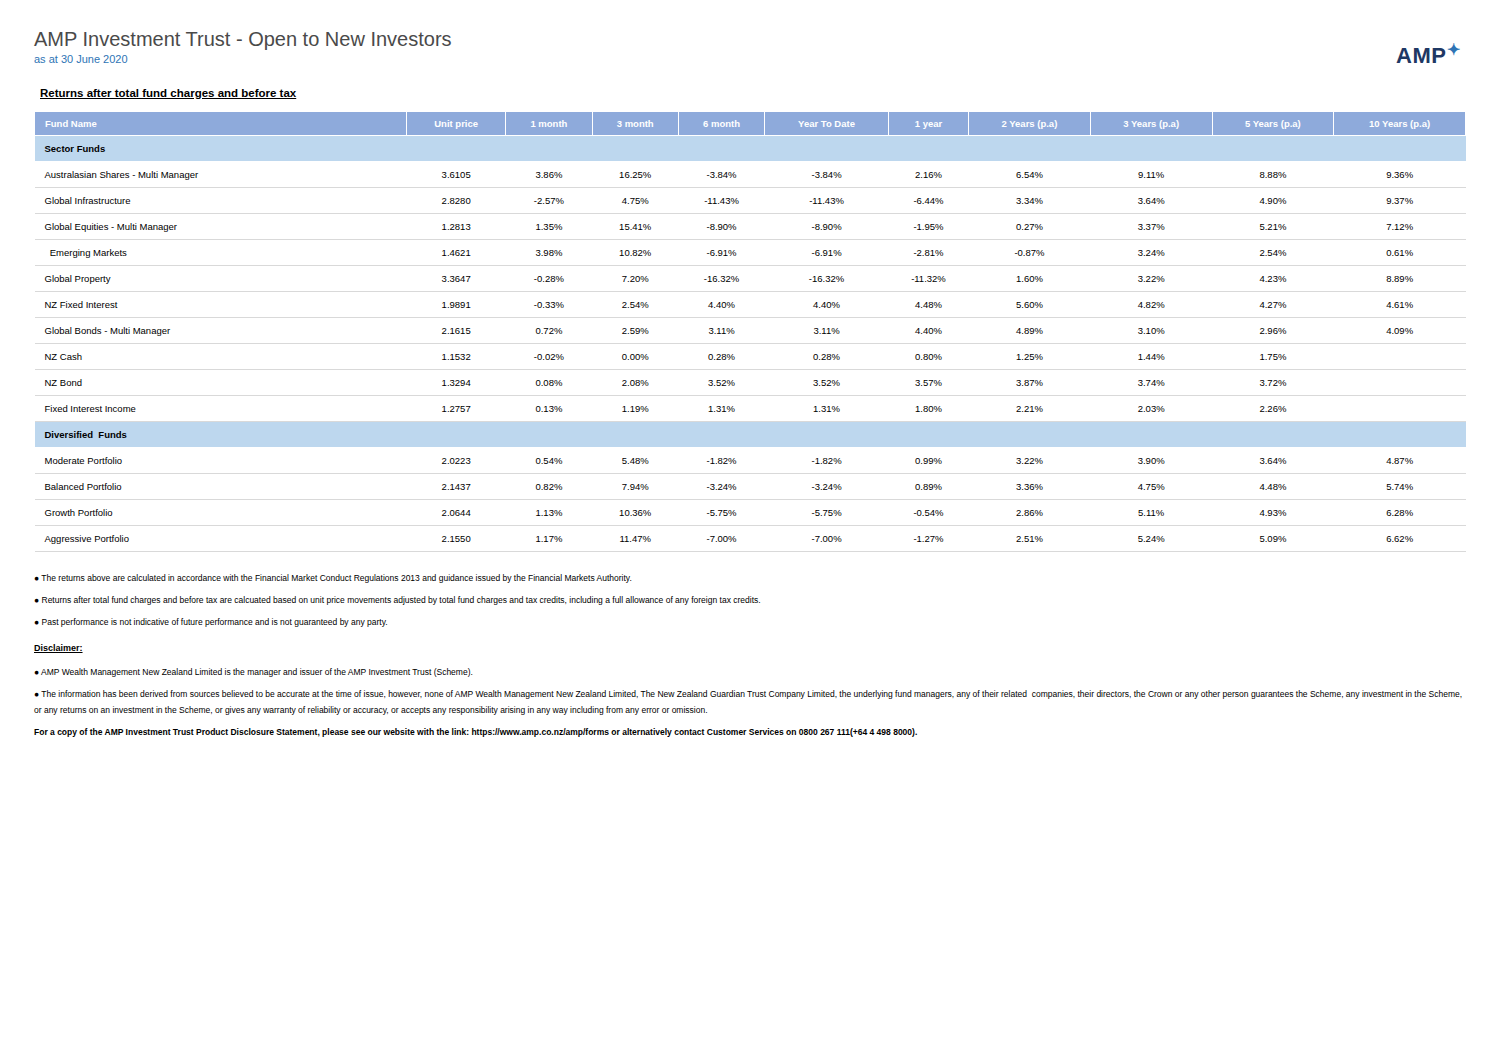AMP✦
AMP Investment Trust - Open to New Investors
as at 30 June 2020
Returns after total fund charges and before tax
| Fund Name | Unit price | 1 month | 3 month | 6 month | Year To Date | 1 year | 2 Years (p.a) | 3 Years (p.a) | 5 Years (p.a) | 10 Years (p.a) |
| --- | --- | --- | --- | --- | --- | --- | --- | --- | --- | --- |
| Sector Funds |
| Australasian Shares - Multi Manager | 3.6105 | 3.86% | 16.25% | -3.84% | -3.84% | 2.16% | 6.54% | 9.11% | 8.88% | 9.36% |
| Global Infrastructure | 2.8280 | -2.57% | 4.75% | -11.43% | -11.43% | -6.44% | 3.34% | 3.64% | 4.90% | 9.37% |
| Global Equities - Multi Manager | 1.2813 | 1.35% | 15.41% | -8.90% | -8.90% | -1.95% | 0.27% | 3.37% | 5.21% | 7.12% |
| Emerging Markets | 1.4621 | 3.98% | 10.82% | -6.91% | -6.91% | -2.81% | -0.87% | 3.24% | 2.54% | 0.61% |
| Global Property | 3.3647 | -0.28% | 7.20% | -16.32% | -16.32% | -11.32% | 1.60% | 3.22% | 4.23% | 8.89% |
| NZ Fixed Interest | 1.9891 | -0.33% | 2.54% | 4.40% | 4.40% | 4.48% | 5.60% | 4.82% | 4.27% | 4.61% |
| Global Bonds - Multi Manager | 2.1615 | 0.72% | 2.59% | 3.11% | 3.11% | 4.40% | 4.89% | 3.10% | 2.96% | 4.09% |
| NZ Cash | 1.1532 | -0.02% | 0.00% | 0.28% | 0.28% | 0.80% | 1.25% | 1.44% | 1.75% | |
| NZ Bond | 1.3294 | 0.08% | 2.08% | 3.52% | 3.52% | 3.57% | 3.87% | 3.74% | 3.72% | |
| Fixed Interest Income | 1.2757 | 0.13% | 1.19% | 1.31% | 1.31% | 1.80% | 2.21% | 2.03% | 2.26% | |
| Diversified Funds |
| Moderate Portfolio | 2.0223 | 0.54% | 5.48% | -1.82% | -1.82% | 0.99% | 3.22% | 3.90% | 3.64% | 4.87% |
| Balanced Portfolio | 2.1437 | 0.82% | 7.94% | -3.24% | -3.24% | 0.89% | 3.36% | 4.75% | 4.48% | 5.74% |
| Growth Portfolio | 2.0644 | 1.13% | 10.36% | -5.75% | -5.75% | -0.54% | 2.86% | 5.11% | 4.93% | 6.28% |
| Aggressive Portfolio | 2.1550 | 1.17% | 11.47% | -7.00% | -7.00% | -1.27% | 2.51% | 5.24% | 5.09% | 6.62% |
● The returns above are calculated in accordance with the Financial Market Conduct Regulations 2013 and guidance issued by the Financial Markets Authority.
● Returns after total fund charges and before tax are calcuated based on unit price movements adjusted by total fund charges and tax credits, including a full allowance of any foreign tax credits.
● Past performance is not indicative of future performance and is not guaranteed by any party.
Disclaimer:
● AMP Wealth Management New Zealand Limited is the manager and issuer of the AMP Investment Trust (Scheme).
● The information has been derived from sources believed to be accurate at the time of issue, however, none of AMP Wealth Management New Zealand Limited, The New Zealand Guardian Trust Company Limited, the underlying fund managers, any of their related companies, their directors, the Crown or any other person guarantees the Scheme, any investment in the Scheme, or any returns on an investment in the Scheme, or gives any warranty of reliability or accuracy, or accepts any responsibility arising in any way including from any error or omission.
For a copy of the AMP Investment Trust Product Disclosure Statement, please see our website with the link: https://www.amp.co.nz/amp/forms or alternatively contact Customer Services on 0800 267 111(+64 4 498 8000).